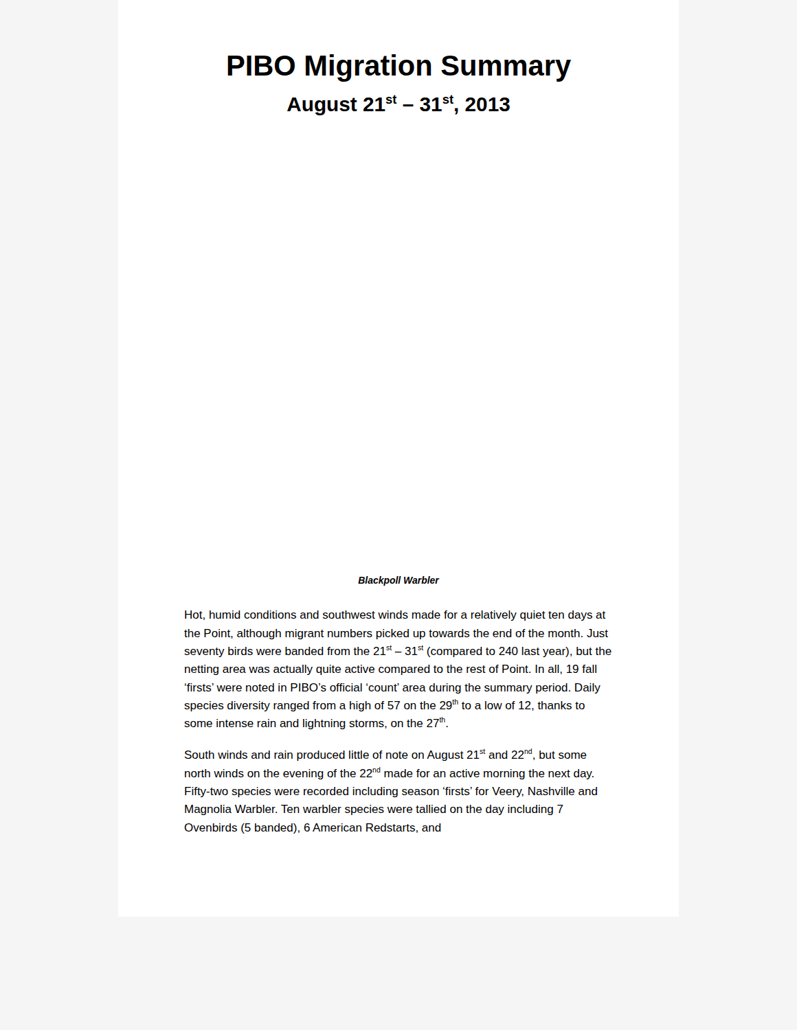PIBO Migration Summary
August 21st – 31st, 2013
Blackpoll Warbler
Hot, humid conditions and southwest winds made for a relatively quiet ten days at the Point, although migrant numbers picked up towards the end of the month. Just seventy birds were banded from the 21st – 31st (compared to 240 last year), but the netting area was actually quite active compared to the rest of Point. In all, 19 fall ‘firsts’ were noted in PIBO’s official ‘count’ area during the summary period. Daily species diversity ranged from a high of 57 on the 29th to a low of 12, thanks to some intense rain and lightning storms, on the 27th.
South winds and rain produced little of note on August 21st and 22nd, but some north winds on the evening of the 22nd made for an active morning the next day. Fifty-two species were recorded including season ‘firsts’ for Veery, Nashville and Magnolia Warbler. Ten warbler species were tallied on the day including 7 Ovenbirds (5 banded), 6 American Redstarts, and